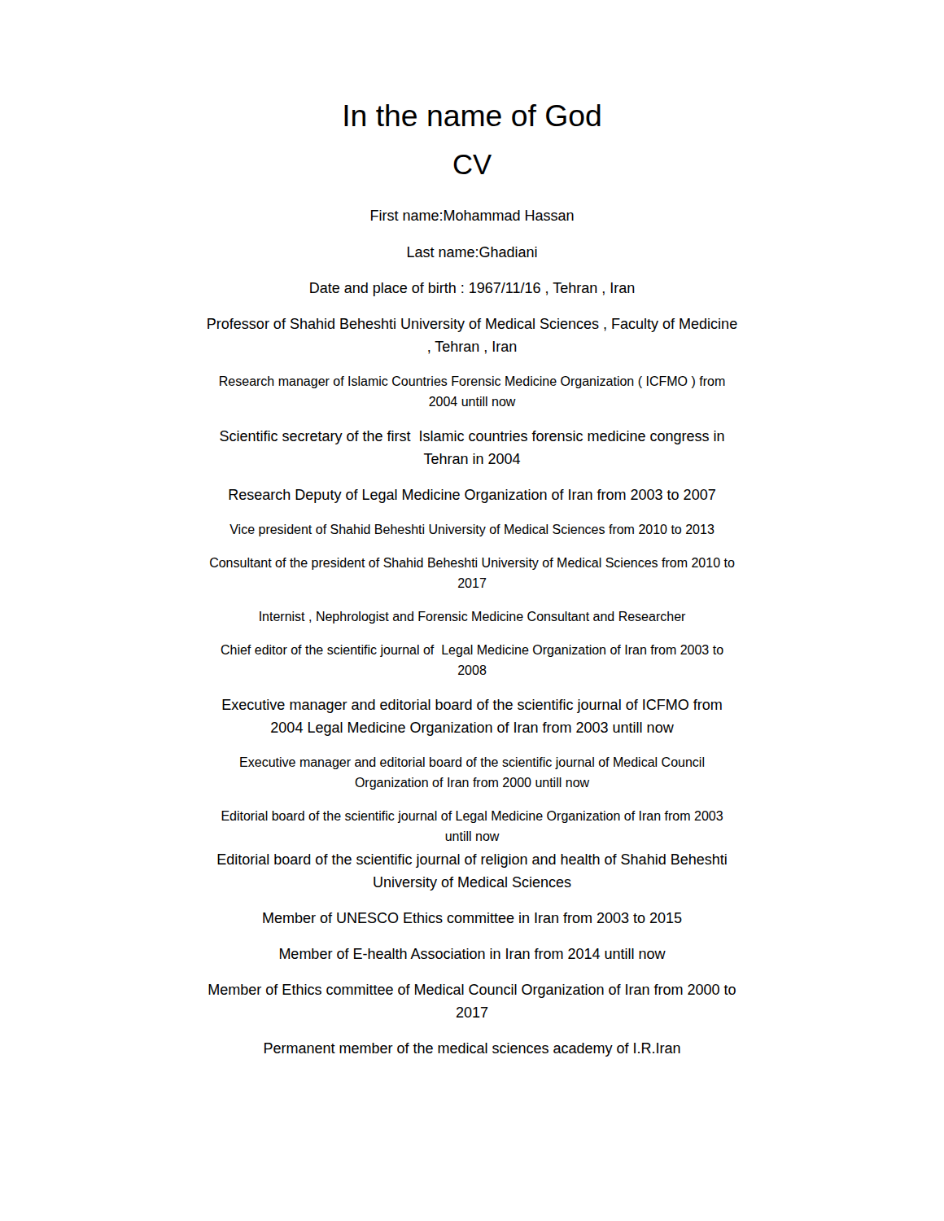In the name of God
CV
First name:Mohammad Hassan
Last name:Ghadiani
Date and place of birth : 1967/11/16 , Tehran , Iran
Professor of Shahid Beheshti University of Medical Sciences , Faculty of Medicine , Tehran , Iran
Research manager of Islamic Countries Forensic Medicine Organization ( ICFMO ) from 2004 untill now
Scientific secretary of the first Islamic countries forensic medicine congress in Tehran in 2004
Research Deputy of Legal Medicine Organization of Iran from 2003 to 2007
Vice president of Shahid Beheshti University of Medical Sciences from 2010 to 2013
Consultant of the president of Shahid Beheshti University of Medical Sciences from 2010 to 2017
Internist , Nephrologist and Forensic Medicine Consultant and Researcher
Chief editor of the scientific journal of Legal Medicine Organization of Iran from 2003 to 2008
Executive manager and editorial board of the scientific journal of ICFMO from 2004 Legal Medicine Organization of Iran from 2003 untill now
Executive manager and editorial board of the scientific journal of Medical Council Organization of Iran from 2000 untill now
Editorial board of the scientific journal of Legal Medicine Organization of Iran from 2003 untill now
Editorial board of the scientific journal of religion and health of Shahid Beheshti University of Medical Sciences
Member of UNESCO Ethics committee in Iran from 2003 to 2015
Member of E-health Association in Iran from 2014 untill now
Member of Ethics committee of Medical Council Organization of Iran from 2000 to 2017
Permanent member of the medical sciences academy of I.R.Iran